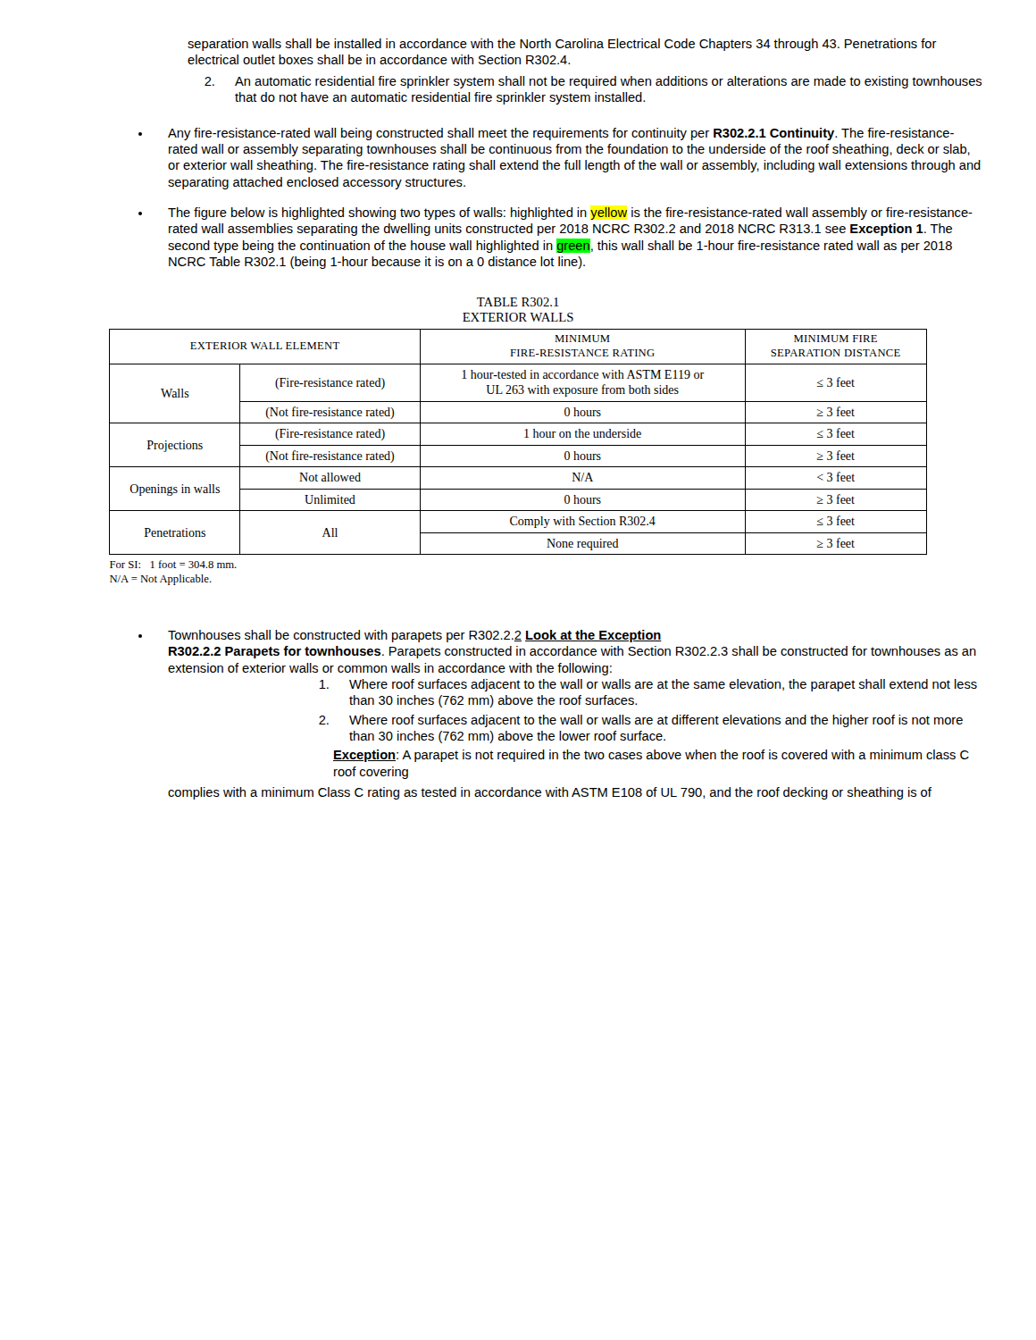separation walls shall be installed in accordance with the North Carolina Electrical Code Chapters 34 through 43. Penetrations for electrical outlet boxes shall be in accordance with Section R302.4.
An automatic residential fire sprinkler system shall not be required when additions or alterations are made to existing townhouses that do not have an automatic residential fire sprinkler system installed.
Any fire-resistance-rated wall being constructed shall meet the requirements for continuity per R302.2.1 Continuity. The fire-resistance-rated wall or assembly separating townhouses shall be continuous from the foundation to the underside of the roof sheathing, deck or slab, or exterior wall sheathing. The fire-resistance rating shall extend the full length of the wall or assembly, including wall extensions through and separating attached enclosed accessory structures.
The figure below is highlighted showing two types of walls: highlighted in yellow is the fire-resistance-rated wall assembly or fire-resistance-rated wall assemblies separating the dwelling units constructed per 2018 NCRC R302.2 and 2018 NCRC R313.1 see Exception 1. The second type being the continuation of the house wall highlighted in green, this wall shall be 1-hour fire-resistance rated wall as per 2018 NCRC Table R302.1 (being 1-hour because it is on a 0 distance lot line).
TABLE R302.1
EXTERIOR WALLS
| EXTERIOR WALL ELEMENT | MINIMUM FIRE-RESISTANCE RATING | MINIMUM FIRE SEPARATION DISTANCE |
| --- | --- | --- |
| Walls | (Fire-resistance rated) | 1 hour-tested in accordance with ASTM E119 or UL 263 with exposure from both sides | ≤ 3 feet |
| (Not fire-resistance rated) | 0 hours | ≥ 3 feet |
| Projections | (Fire-resistance rated) | 1 hour on the underside | ≤ 3 feet |
| (Not fire-resistance rated) | 0 hours | ≥ 3 feet |
| Openings in walls | Not allowed | N/A | < 3 feet |
| Unlimited | 0 hours | ≥ 3 feet |
| Penetrations | All | Comply with Section R302.4 | ≤ 3 feet |
| None required | ≥ 3 feet |
For SI: 1 foot = 304.8 mm.
N/A = Not Applicable.
Townhouses shall be constructed with parapets per R302.2.2 Look at the Exception
R302.2.2 Parapets for townhouses. Parapets constructed in accordance with Section R302.2.3 shall be constructed for townhouses as an extension of exterior walls or common walls in accordance with the following:
Where roof surfaces adjacent to the wall or walls are at the same elevation, the parapet shall extend not less than 30 inches (762 mm) above the roof surfaces.
Where roof surfaces adjacent to the wall or walls are at different elevations and the higher roof is not more than 30 inches (762 mm) above the lower roof surface.
Exception: A parapet is not required in the two cases above when the roof is covered with a minimum class C roof covering
complies with a minimum Class C rating as tested in accordance with ASTM E108 of UL 790, and the roof decking or sheathing is of